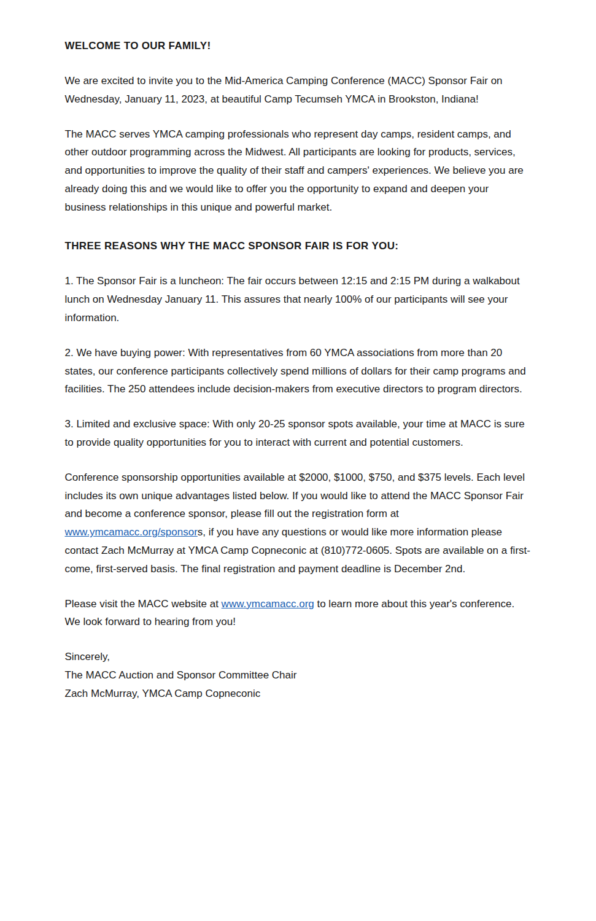WELCOME TO OUR FAMILY!
We are excited to invite you to the Mid-America Camping Conference (MACC) Sponsor Fair on Wednesday, January 11, 2023, at beautiful Camp Tecumseh YMCA in Brookston, Indiana!
The MACC serves YMCA camping professionals who represent day camps, resident camps, and other outdoor programming across the Midwest. All participants are looking for products, services, and opportunities to improve the quality of their staff and campers' experiences. We believe you are already doing this and we would like to offer you the opportunity to expand and deepen your business relationships in this unique and powerful market.
THREE REASONS WHY THE MACC SPONSOR FAIR IS FOR YOU:
1. The Sponsor Fair is a luncheon: The fair occurs between 12:15 and 2:15 PM during a walkabout lunch on Wednesday January 11. This assures that nearly 100% of our participants will see your information.
2. We have buying power: With representatives from 60 YMCA associations from more than 20 states, our conference participants collectively spend millions of dollars for their camp programs and facilities. The 250 attendees include decision-makers from executive directors to program directors.
3. Limited and exclusive space: With only 20-25 sponsor spots available, your time at MACC is sure to provide quality opportunities for you to interact with current and potential customers.
Conference sponsorship opportunities available at $2000, $1000, $750, and $375 levels. Each level includes its own unique advantages listed below. If you would like to attend the MACC Sponsor Fair and become a conference sponsor, please fill out the registration form at www.ymcamacc.org/sponsors, if you have any questions or would like more information please contact Zach McMurray at YMCA Camp Copneconic at (810)772-0605. Spots are available on a first-come, first-served basis. The final registration and payment deadline is December 2nd.
Please visit the MACC website at www.ymcamacc.org to learn more about this year's conference. We look forward to hearing from you!
Sincerely,
The MACC Auction and Sponsor Committee Chair
Zach McMurray, YMCA Camp Copneconic